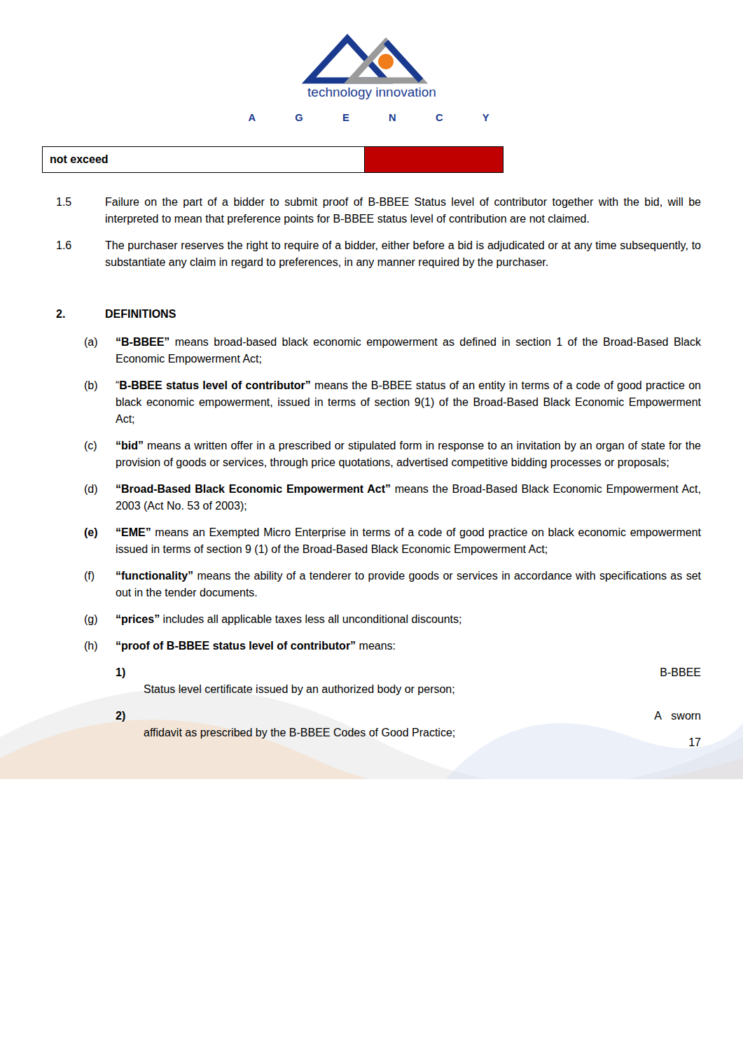technology innovation
A G E N C Y
| not exceed | |
1.5
Failure on the part of a bidder to submit proof of B-BBEE Status level of contributor together with the bid, will be interpreted to mean that preference points for B-BBEE status level of contribution are not claimed.
1.6
The purchaser reserves the right to require of a bidder, either before a bid is adjudicated or at any time subsequently, to substantiate any claim in regard to preferences, in any manner required by the purchaser.
2.
DEFINITIONS
(a)
“B-BBEE” means broad-based black economic empowerment as defined in section 1 of the Broad-Based Black Economic Empowerment Act;
(b)
“B-BBEE status level of contributor” means the B-BBEE status of an entity in terms of a code of good practice on black economic empowerment, issued in terms of section 9(1) of the Broad-Based Black Economic Empowerment Act;
(c)
“bid” means a written offer in a prescribed or stipulated form in response to an invitation by an organ of state for the provision of goods or services, through price quotations, advertised competitive bidding processes or proposals;
(d)
“Broad-Based Black Economic Empowerment Act” means the Broad-Based Black Economic Empowerment Act, 2003 (Act No. 53 of 2003);
(e)
“EME” means an Exempted Micro Enterprise in terms of a code of good practice on black economic empowerment issued in terms of section 9 (1) of the Broad-Based Black Economic Empowerment Act;
(f)
“functionality” means the ability of a tenderer to provide goods or services in accordance with specifications as set out in the tender documents.
(g)
“prices” includes all applicable taxes less all unconditional discounts;
(h)
“proof of B-BBEE status level of contributor” means:
1)
B-BBEE
Status level certificate issued by an authorized body or person;
2)
A sworn
affidavit as prescribed by the B-BBEE Codes of Good Practice;
17